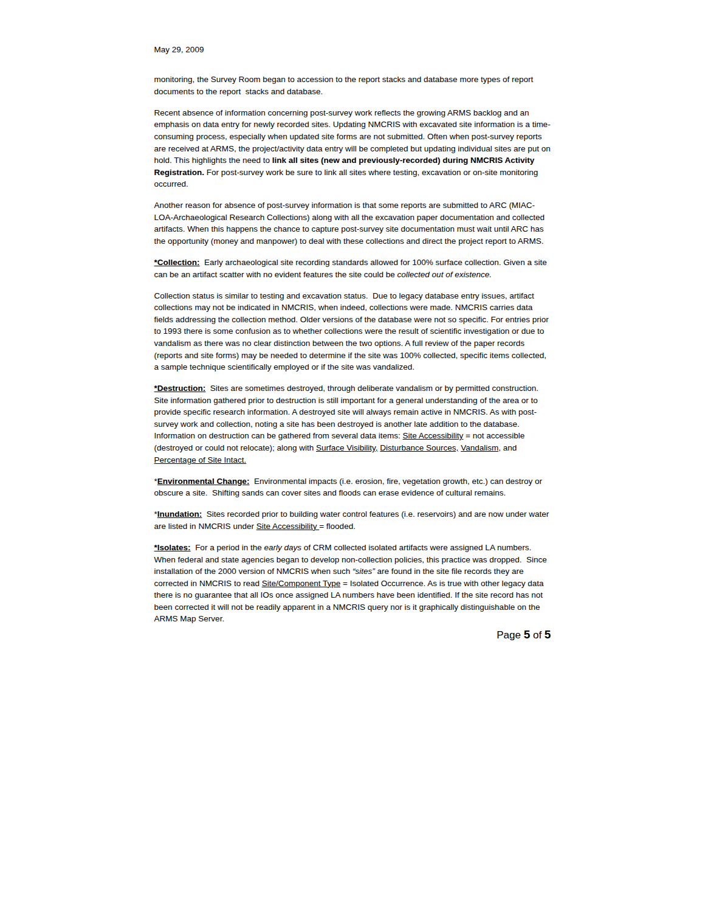May 29, 2009
monitoring, the Survey Room began to accession to the report stacks and database more types of report documents to the report stacks and database.
Recent absence of information concerning post-survey work reflects the growing ARMS backlog and an emphasis on data entry for newly recorded sites. Updating NMCRIS with excavated site information is a time-consuming process, especially when updated site forms are not submitted. Often when post-survey reports are received at ARMS, the project/activity data entry will be completed but updating individual sites are put on hold. This highlights the need to link all sites (new and previously-recorded) during NMCRIS Activity Registration. For post-survey work be sure to link all sites where testing, excavation or on-site monitoring occurred.
Another reason for absence of post-survey information is that some reports are submitted to ARC (MIAC-LOA-Archaeological Research Collections) along with all the excavation paper documentation and collected artifacts. When this happens the chance to capture post-survey site documentation must wait until ARC has the opportunity (money and manpower) to deal with these collections and direct the project report to ARMS.
*Collection: Early archaeological site recording standards allowed for 100% surface collection. Given a site can be an artifact scatter with no evident features the site could be collected out of existence.
Collection status is similar to testing and excavation status. Due to legacy database entry issues, artifact collections may not be indicated in NMCRIS, when indeed, collections were made. NMCRIS carries data fields addressing the collection method. Older versions of the database were not so specific. For entries prior to 1993 there is some confusion as to whether collections were the result of scientific investigation or due to vandalism as there was no clear distinction between the two options. A full review of the paper records (reports and site forms) may be needed to determine if the site was 100% collected, specific items collected, a sample technique scientifically employed or if the site was vandalized.
*Destruction: Sites are sometimes destroyed, through deliberate vandalism or by permitted construction. Site information gathered prior to destruction is still important for a general understanding of the area or to provide specific research information. A destroyed site will always remain active in NMCRIS. As with post-survey work and collection, noting a site has been destroyed is another late addition to the database. Information on destruction can be gathered from several data items: Site Accessibility = not accessible (destroyed or could not relocate); along with Surface Visibility, Disturbance Sources, Vandalism, and Percentage of Site Intact.
*Environmental Change: Environmental impacts (i.e. erosion, fire, vegetation growth, etc.) can destroy or obscure a site. Shifting sands can cover sites and floods can erase evidence of cultural remains.
*Inundation: Sites recorded prior to building water control features (i.e. reservoirs) and are now under water are listed in NMCRIS under Site Accessibility = flooded.
*Isolates: For a period in the early days of CRM collected isolated artifacts were assigned LA numbers. When federal and state agencies began to develop non-collection policies, this practice was dropped. Since installation of the 2000 version of NMCRIS when such “sites” are found in the site file records they are corrected in NMCRIS to read Site/Component Type = Isolated Occurrence. As is true with other legacy data there is no guarantee that all IOs once assigned LA numbers have been identified. If the site record has not been corrected it will not be readily apparent in a NMCRIS query nor is it graphically distinguishable on the ARMS Map Server.
Page 5 of 5